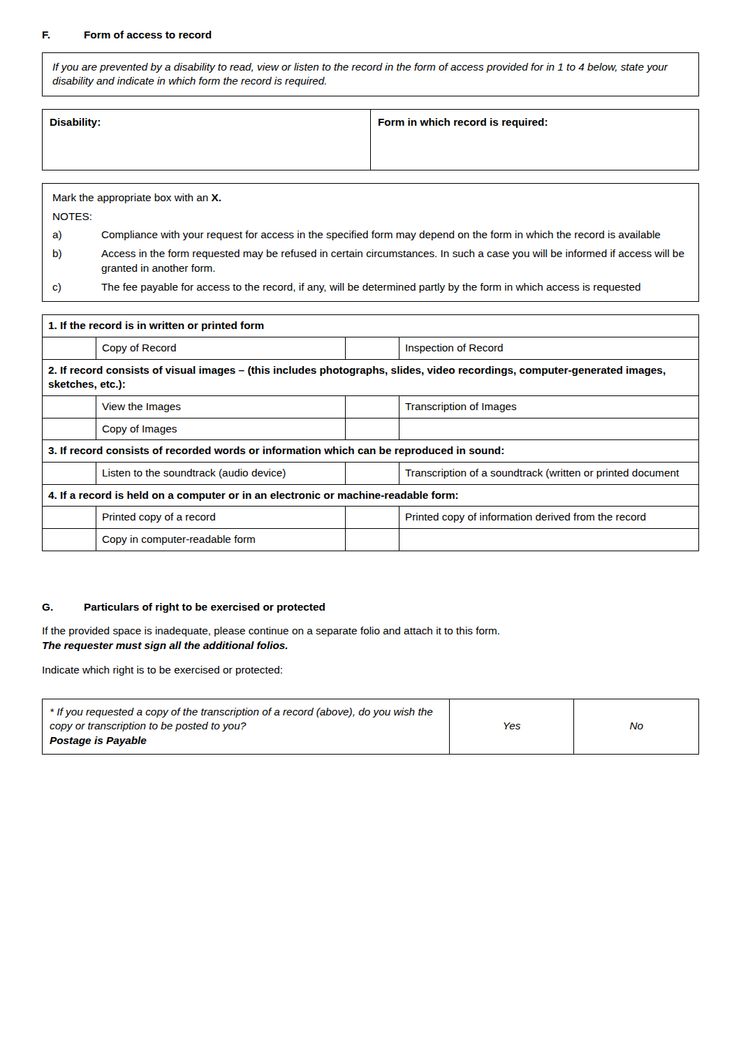F. Form of access to record
If you are prevented by a disability to read, view or listen to the record in the form of access provided for in 1 to 4 below, state your disability and indicate in which form the record is required.
| Disability: | Form in which record is required: |
Mark the appropriate box with an X.
NOTES:
a) Compliance with your request for access in the specified form may depend on the form in which the record is available
b) Access in the form requested may be refused in certain circumstances. In such a case you will be informed if access will be granted in another form.
c) The fee payable for access to the record, if any, will be determined partly by the form in which access is requested
| 1. If the record is in written or printed form |
| | Copy of Record | | Inspection of Record |
| 2. If record consists of visual images – (this includes photographs, slides, video recordings, computer-generated images, sketches, etc.): |
| | View the Images | | Transcription of Images |
| | Copy of Images | | |
| 3. If record consists of recorded words or information which can be reproduced in sound: |
| | Listen to the soundtrack (audio device) | | Transcription of a soundtrack (written or printed document |
| 4. If a record is held on a computer or in an electronic or machine-readable form: |
| | Printed copy of a record | | Printed copy of information derived from the record |
| | Copy in computer-readable form | | |
G. Particulars of right to be exercised or protected
If the provided space is inadequate, please continue on a separate folio and attach it to this form.
The requester must sign all the additional folios.
Indicate which right is to be exercised or protected:
| * If you requested a copy of the transcription of a record (above), do you wish the copy or transcription to be posted to you? Postage is Payable | Yes | No |